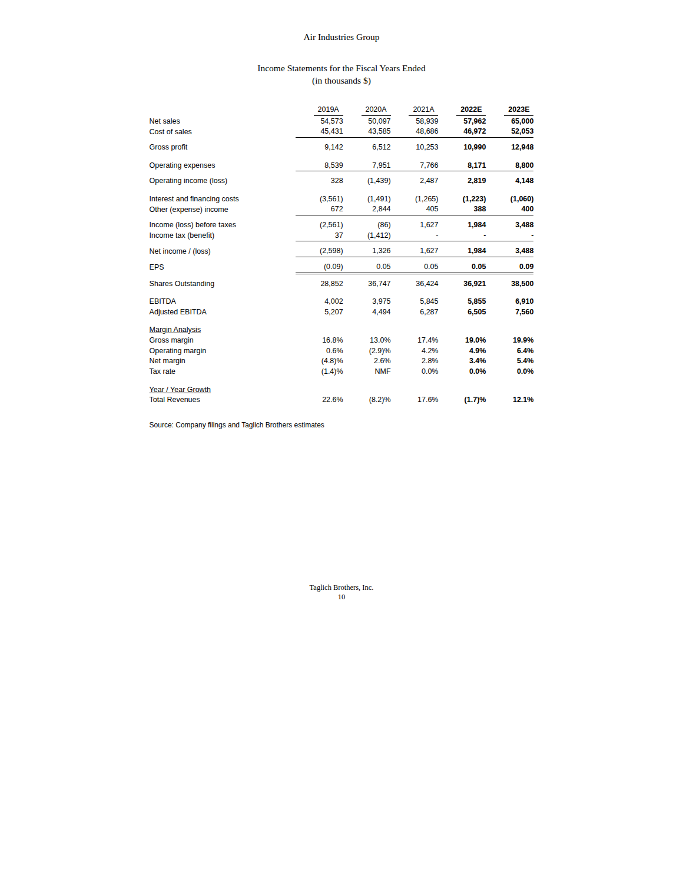Air Industries Group
Income Statements for the Fiscal Years Ended
(in thousands $)
| | 2019A | 2020A | 2021A | 2022E | 2023E |
| Net sales | 54,573 | 50,097 | 58,939 | 57,962 | 65,000 |
| Cost of sales | 45,431 | 43,585 | 48,686 | 46,972 | 52,053 |
| Gross profit | 9,142 | 6,512 | 10,253 | 10,990 | 12,948 |
| Operating expenses | 8,539 | 7,951 | 7,766 | 8,171 | 8,800 |
| Operating income (loss) | 328 | (1,439) | 2,487 | 2,819 | 4,148 |
| Interest and financing costs | (3,561) | (1,491) | (1,265) | (1,223) | (1,060) |
| Other (expense) income | 672 | 2,844 | 405 | 388 | 400 |
| Income (loss) before taxes | (2,561) | (86) | 1,627 | 1,984 | 3,488 |
| Income tax (benefit) | 37 | (1,412) | - | - | - |
| Net income / (loss) | (2,598) | 1,326 | 1,627 | 1,984 | 3,488 |
| EPS | (0.09) | 0.05 | 0.05 | 0.05 | 0.09 |
| Shares Outstanding | 28,852 | 36,747 | 36,424 | 36,921 | 38,500 |
| EBITDA | 4,002 | 3,975 | 5,845 | 5,855 | 6,910 |
| Adjusted EBITDA | 5,207 | 4,494 | 6,287 | 6,505 | 7,560 |
| Margin Analysis | | | | | |
| Gross margin | 16.8% | 13.0% | 17.4% | 19.0% | 19.9% |
| Operating margin | 0.6% | (2.9)% | 4.2% | 4.9% | 6.4% |
| Net margin | (4.8)% | 2.6% | 2.8% | 3.4% | 5.4% |
| Tax rate | (1.4)% | NMF | 0.0% | 0.0% | 0.0% |
| Year / Year Growth | | | | | |
| Total Revenues | 22.6% | (8.2)% | 17.6% | (1.7)% | 12.1% |
Source: Company filings and Taglich Brothers estimates
Taglich Brothers, Inc.
10